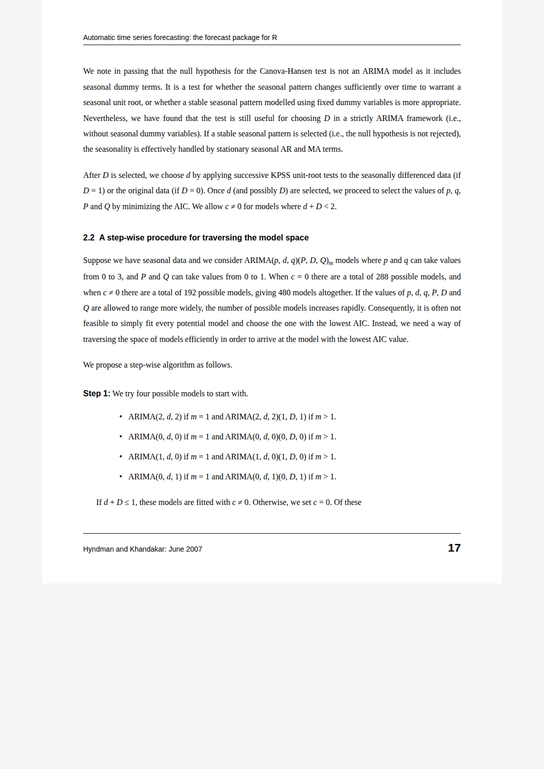Automatic time series forecasting: the forecast package for R
We note in passing that the null hypothesis for the Canova-Hansen test is not an ARIMA model as it includes seasonal dummy terms. It is a test for whether the seasonal pattern changes sufficiently over time to warrant a seasonal unit root, or whether a stable seasonal pattern modelled using fixed dummy variables is more appropriate. Nevertheless, we have found that the test is still useful for choosing D in a strictly ARIMA framework (i.e., without seasonal dummy variables). If a stable seasonal pattern is selected (i.e., the null hypothesis is not rejected), the seasonality is effectively handled by stationary seasonal AR and MA terms.
After D is selected, we choose d by applying successive KPSS unit-root tests to the seasonally differenced data (if D = 1) or the original data (if D = 0). Once d (and possibly D) are selected, we proceed to select the values of p, q, P and Q by minimizing the AIC. We allow c ≠ 0 for models where d + D < 2.
2.2 A step-wise procedure for traversing the model space
Suppose we have seasonal data and we consider ARIMA(p, d, q)(P, D, Q)m models where p and q can take values from 0 to 3, and P and Q can take values from 0 to 1. When c = 0 there are a total of 288 possible models, and when c ≠ 0 there are a total of 192 possible models, giving 480 models altogether. If the values of p, d, q, P, D and Q are allowed to range more widely, the number of possible models increases rapidly. Consequently, it is often not feasible to simply fit every potential model and choose the one with the lowest AIC. Instead, we need a way of traversing the space of models efficiently in order to arrive at the model with the lowest AIC value.
We propose a step-wise algorithm as follows.
Step 1: We try four possible models to start with.
ARIMA(2, d, 2) if m = 1 and ARIMA(2, d, 2)(1, D, 1) if m > 1.
ARIMA(0, d, 0) if m = 1 and ARIMA(0, d, 0)(0, D, 0) if m > 1.
ARIMA(1, d, 0) if m = 1 and ARIMA(1, d, 0)(1, D, 0) if m > 1.
ARIMA(0, d, 1) if m = 1 and ARIMA(0, d, 1)(0, D, 1) if m > 1.
If d + D ≤ 1, these models are fitted with c ≠ 0. Otherwise, we set c = 0. Of these
Hyndman and Khandakar: June 2007 17